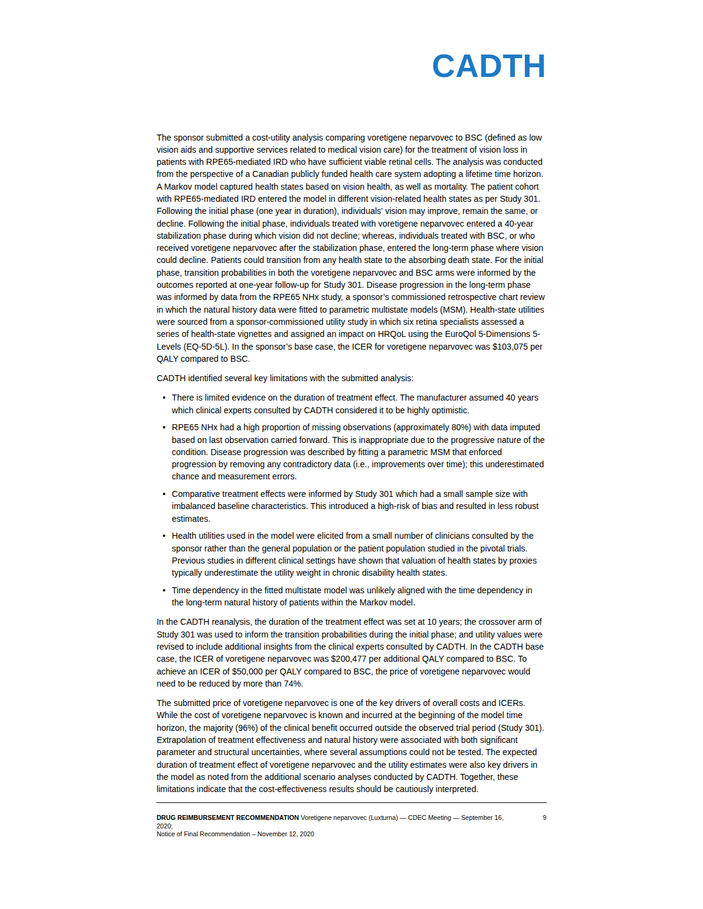CADTH
The sponsor submitted a cost-utility analysis comparing voretigene neparvovec to BSC (defined as low vision aids and supportive services related to medical vision care) for the treatment of vision loss in patients with RPE65-mediated IRD who have sufficient viable retinal cells. The analysis was conducted from the perspective of a Canadian publicly funded health care system adopting a lifetime time horizon. A Markov model captured health states based on vision health, as well as mortality. The patient cohort with RPE65-mediated IRD entered the model in different vision-related health states as per Study 301. Following the initial phase (one year in duration), individuals' vision may improve, remain the same, or decline. Following the initial phase, individuals treated with voretigene neparvovec entered a 40-year stabilization phase during which vision did not decline; whereas, individuals treated with BSC, or who received voretigene neparvovec after the stabilization phase, entered the long-term phase where vision could decline. Patients could transition from any health state to the absorbing death state. For the initial phase, transition probabilities in both the voretigene neparvovec and BSC arms were informed by the outcomes reported at one-year follow-up for Study 301. Disease progression in the long-term phase was informed by data from the RPE65 NHx study, a sponsor’s commissioned retrospective chart review in which the natural history data were fitted to parametric multistate models (MSM). Health-state utilities were sourced from a sponsor-commissioned utility study in which six retina specialists assessed a series of health-state vignettes and assigned an impact on HRQoL using the EuroQol 5-Dimensions 5-Levels (EQ-5D-5L). In the sponsor’s base case, the ICER for voretigene neparvovec was $103,075 per QALY compared to BSC.
CADTH identified several key limitations with the submitted analysis:
There is limited evidence on the duration of treatment effect. The manufacturer assumed 40 years which clinical experts consulted by CADTH considered it to be highly optimistic.
RPE65 NHx had a high proportion of missing observations (approximately 80%) with data imputed based on last observation carried forward. This is inappropriate due to the progressive nature of the condition. Disease progression was described by fitting a parametric MSM that enforced progression by removing any contradictory data (i.e., improvements over time); this underestimated chance and measurement errors.
Comparative treatment effects were informed by Study 301 which had a small sample size with imbalanced baseline characteristics. This introduced a high-risk of bias and resulted in less robust estimates.
Health utilities used in the model were elicited from a small number of clinicians consulted by the sponsor rather than the general population or the patient population studied in the pivotal trials. Previous studies in different clinical settings have shown that valuation of health states by proxies typically underestimate the utility weight in chronic disability health states.
Time dependency in the fitted multistate model was unlikely aligned with the time dependency in the long-term natural history of patients within the Markov model.
In the CADTH reanalysis, the duration of the treatment effect was set at 10 years; the crossover arm of Study 301 was used to inform the transition probabilities during the initial phase; and utility values were revised to include additional insights from the clinical experts consulted by CADTH. In the CADTH base case, the ICER of voretigene neparvovec was $200,477 per additional QALY compared to BSC. To achieve an ICER of $50,000 per QALY compared to BSC, the price of voretigene neparvovec would need to be reduced by more than 74%.
The submitted price of voretigene neparvovec is one of the key drivers of overall costs and ICERs. While the cost of voretigene neparvovec is known and incurred at the beginning of the model time horizon, the majority (96%) of the clinical benefit occurred outside the observed trial period (Study 301). Extrapolation of treatment effectiveness and natural history were associated with both significant parameter and structural uncertainties, where several assumptions could not be tested. The expected duration of treatment effect of voretigene neparvovec and the utility estimates were also key drivers in the model as noted from the additional scenario analyses conducted by CADTH. Together, these limitations indicate that the cost-effectiveness results should be cautiously interpreted.
DRUG REIMBURSEMENT RECOMMENDATION Voretigene neparvovec (Luxturna) — CDEC Meeting — September 16, 2020;
Notice of Final Recommendation – November 12, 2020
9